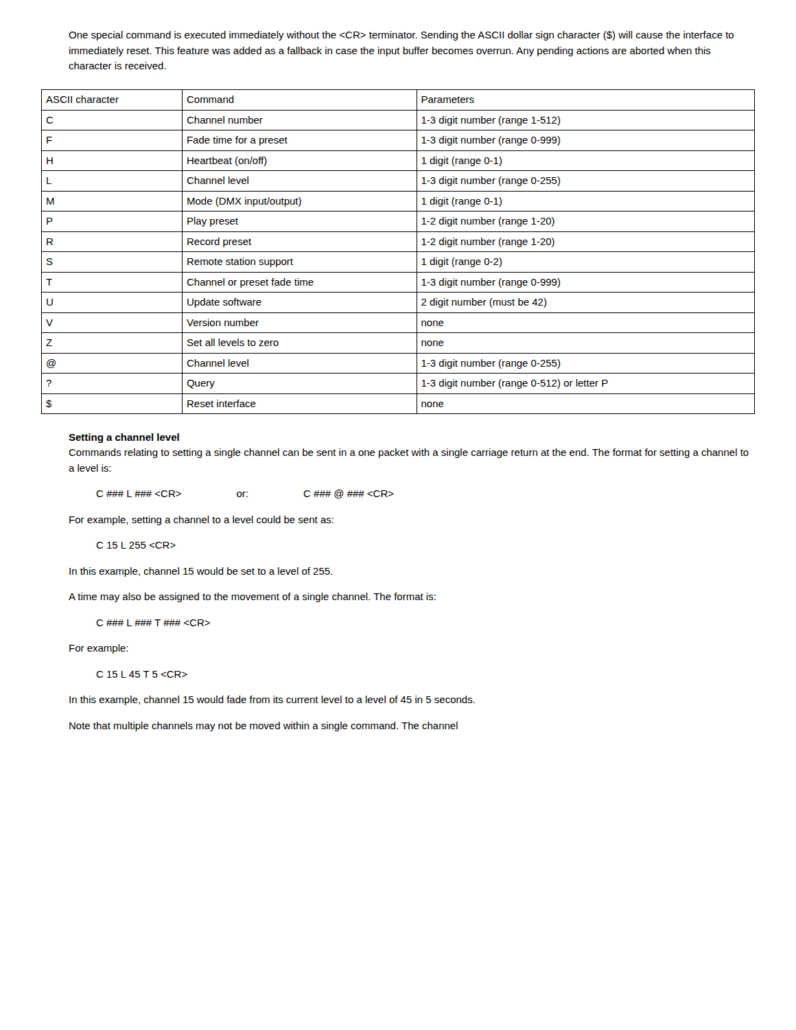One special command is executed immediately without the <CR> terminator. Sending the ASCII dollar sign character ($) will cause the interface to immediately reset. This feature was added as a fallback in case the input buffer becomes overrun. Any pending actions are aborted when this character is received.
| ASCII character | Command | Parameters |
| --- | --- | --- |
| C | Channel number | 1-3 digit number (range 1-512) |
| F | Fade time for a preset | 1-3 digit number (range 0-999) |
| H | Heartbeat (on/off) | 1 digit (range 0-1) |
| L | Channel level | 1-3 digit number (range 0-255) |
| M | Mode (DMX input/output) | 1 digit (range 0-1) |
| P | Play preset | 1-2 digit number (range 1-20) |
| R | Record preset | 1-2 digit number (range 1-20) |
| S | Remote station support | 1 digit (range 0-2) |
| T | Channel or preset fade time | 1-3 digit number (range 0-999) |
| U | Update software | 2 digit number (must be 42) |
| V | Version number | none |
| Z | Set all levels to zero | none |
| @ | Channel level | 1-3 digit number (range 0-255) |
| ? | Query | 1-3 digit number (range 0-512) or letter P |
| $ | Reset interface | none |
Setting a channel level
Commands relating to setting a single channel can be sent in a one packet with a single carriage return at the end. The format for setting a channel to a level is:
C ### L ### <CR> or: C ### @ ### <CR>
For example, setting a channel to a level could be sent as:
C 15 L 255 <CR>
In this example, channel 15 would be set to a level of 255.
A time may also be assigned to the movement of a single channel. The format is:
C ### L ### T ### <CR>
For example:
C 15 L 45 T 5 <CR>
In this example, channel 15 would fade from its current level to a level of 45 in 5 seconds.
Note that multiple channels may not be moved within a single command. The channel